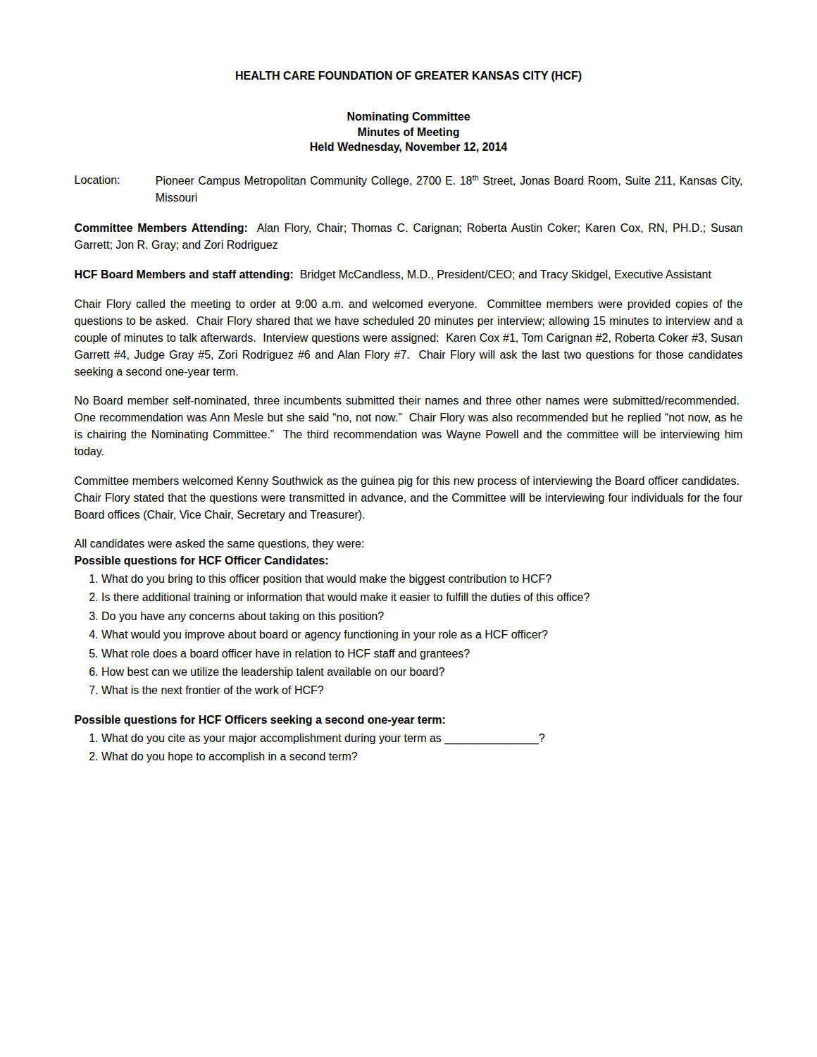HEALTH CARE FOUNDATION OF GREATER KANSAS CITY (HCF)
Nominating Committee
Minutes of Meeting
Held Wednesday, November 12, 2014
Location:
Pioneer Campus Metropolitan Community College, 2700 E. 18th Street, Jonas Board Room, Suite 211, Kansas City, Missouri
Committee Members Attending: Alan Flory, Chair; Thomas C. Carignan; Roberta Austin Coker; Karen Cox, RN, PH.D.; Susan Garrett; Jon R. Gray; and Zori Rodriguez
HCF Board Members and staff attending: Bridget McCandless, M.D., President/CEO; and Tracy Skidgel, Executive Assistant
Chair Flory called the meeting to order at 9:00 a.m. and welcomed everyone. Committee members were provided copies of the questions to be asked. Chair Flory shared that we have scheduled 20 minutes per interview; allowing 15 minutes to interview and a couple of minutes to talk afterwards. Interview questions were assigned: Karen Cox #1, Tom Carignan #2, Roberta Coker #3, Susan Garrett #4, Judge Gray #5, Zori Rodriguez #6 and Alan Flory #7. Chair Flory will ask the last two questions for those candidates seeking a second one-year term.
No Board member self-nominated, three incumbents submitted their names and three other names were submitted/recommended. One recommendation was Ann Mesle but she said “no, not now.” Chair Flory was also recommended but he replied “not now, as he is chairing the Nominating Committee.” The third recommendation was Wayne Powell and the committee will be interviewing him today.
Committee members welcomed Kenny Southwick as the guinea pig for this new process of interviewing the Board officer candidates. Chair Flory stated that the questions were transmitted in advance, and the Committee will be interviewing four individuals for the four Board offices (Chair, Vice Chair, Secretary and Treasurer).
All candidates were asked the same questions, they were:
Possible questions for HCF Officer Candidates:
What do you bring to this officer position that would make the biggest contribution to HCF?
Is there additional training or information that would make it easier to fulfill the duties of this office?
Do you have any concerns about taking on this position?
What would you improve about board or agency functioning in your role as a HCF officer?
What role does a board officer have in relation to HCF staff and grantees?
How best can we utilize the leadership talent available on our board?
What is the next frontier of the work of HCF?
Possible questions for HCF Officers seeking a second one-year term:
What do you cite as your major accomplishment during your term as _______________?
What do you hope to accomplish in a second term?